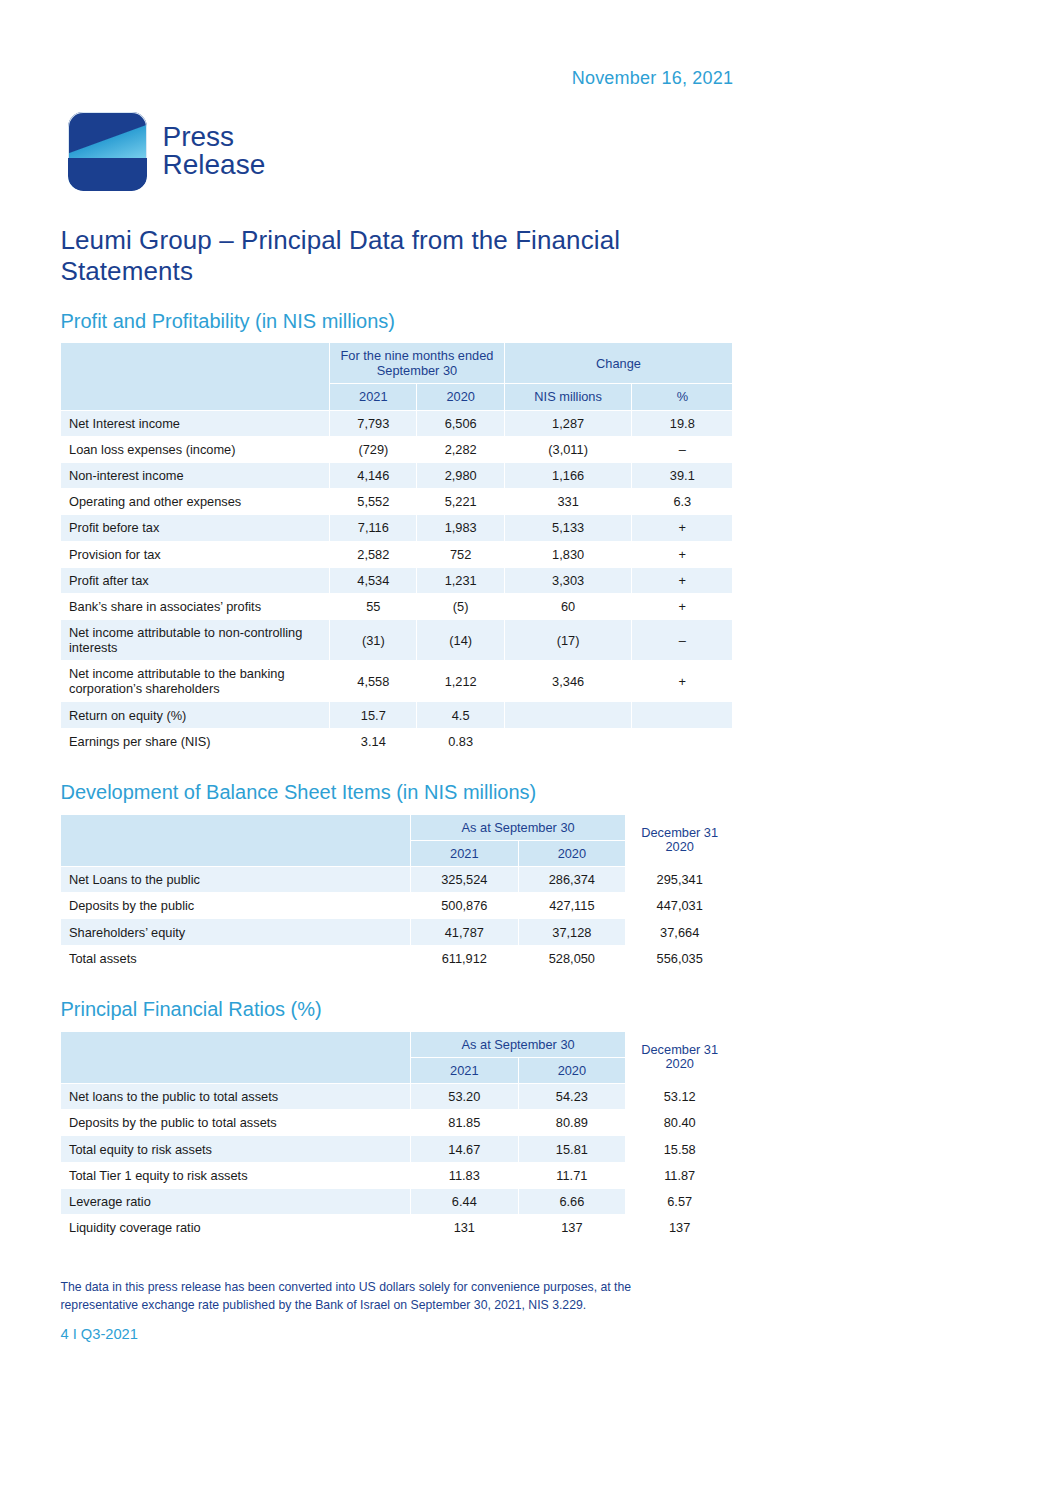November 16, 2021
Press
Release
Leumi Group – Principal Data from the Financial Statements
Profit and Profitability (in NIS millions)
| | For the nine months ended September 30 | Change |
| --- | --- | --- |
| 2021 | 2020 | NIS millions | % |
| Net Interest income | 7,793 | 6,506 | 1,287 | 19.8 |
| Loan loss expenses (income) | (729) | 2,282 | (3,011) | – |
| Non-interest income | 4,146 | 2,980 | 1,166 | 39.1 |
| Operating and other expenses | 5,552 | 5,221 | 331 | 6.3 |
| Profit before tax | 7,116 | 1,983 | 5,133 | + |
| Provision for tax | 2,582 | 752 | 1,830 | + |
| Profit after tax | 4,534 | 1,231 | 3,303 | + |
| Bank’s share in associates’ profits | 55 | (5) | 60 | + |
| Net income attributable to non-controlling interests | (31) | (14) | (17) | – |
| Net income attributable to the banking corporation’s shareholders | 4,558 | 1,212 | 3,346 | + |
| Return on equity (%) | 15.7 | 4.5 | | |
| Earnings per share (NIS) | 3.14 | 0.83 | | |
Development of Balance Sheet Items (in NIS millions)
| | As at September 30 | December 31 2020 |
| --- | --- | --- |
| 2021 | 2020 |
| Net Loans to the public | 325,524 | 286,374 | 295,341 |
| Deposits by the public | 500,876 | 427,115 | 447,031 |
| Shareholders’ equity | 41,787 | 37,128 | 37,664 |
| Total assets | 611,912 | 528,050 | 556,035 |
Principal Financial Ratios (%)
| | As at September 30 | December 31 2020 |
| --- | --- | --- |
| 2021 | 2020 |
| Net loans to the public to total assets | 53.20 | 54.23 | 53.12 |
| Deposits by the public to total assets | 81.85 | 80.89 | 80.40 |
| Total equity to risk assets | 14.67 | 15.81 | 15.58 |
| Total Tier 1 equity to risk assets | 11.83 | 11.71 | 11.87 |
| Leverage ratio | 6.44 | 6.66 | 6.57 |
| Liquidity coverage ratio | 131 | 137 | 137 |
The data in this press release has been converted into US dollars solely for convenience purposes, at the representative exchange rate published by the Bank of Israel on September 30, 2021, NIS 3.229.
4 I Q3-2021